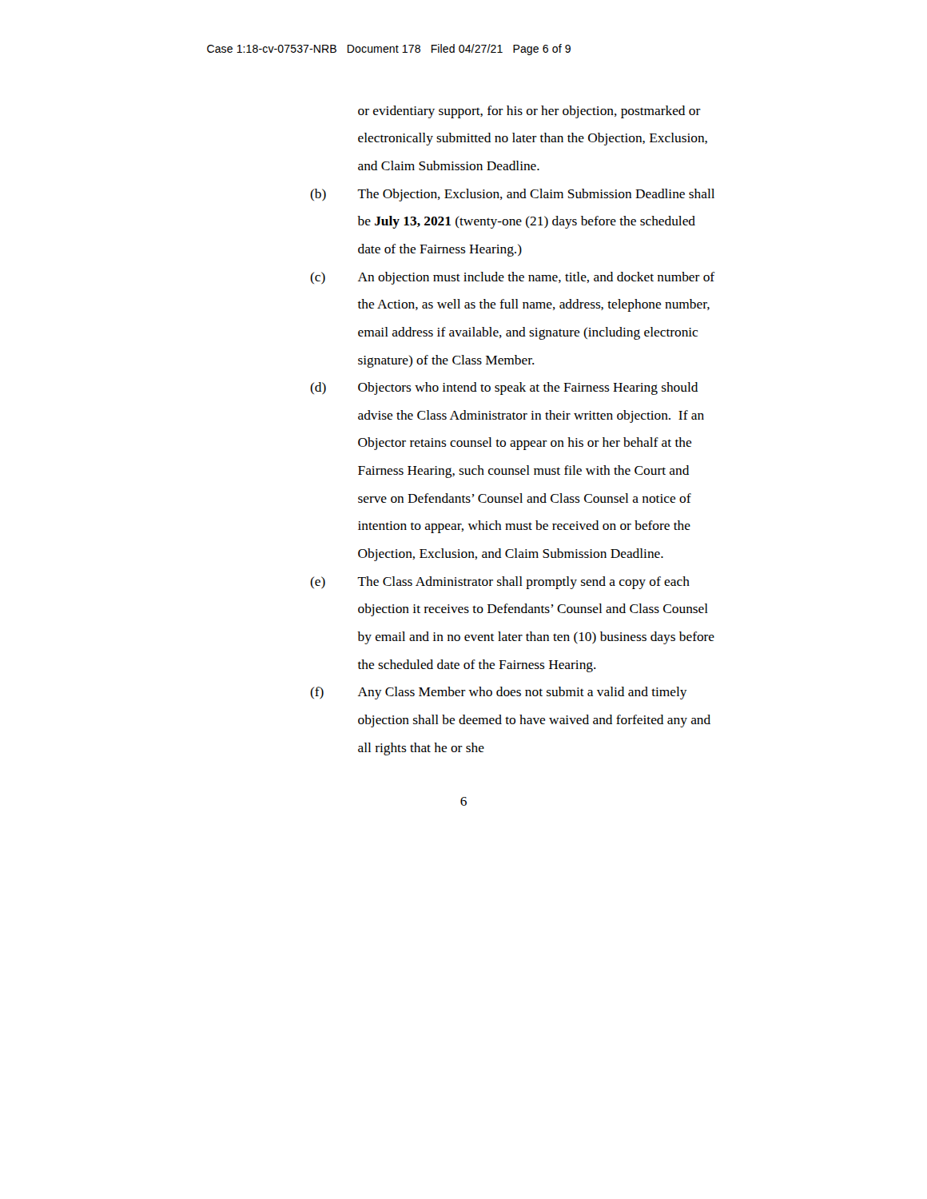Case 1:18-cv-07537-NRB Document 178 Filed 04/27/21 Page 6 of 9
or evidentiary support, for his or her objection, postmarked or electronically submitted no later than the Objection, Exclusion, and Claim Submission Deadline.
(b)
The Objection, Exclusion, and Claim Submission Deadline shall be July 13, 2021 (twenty-one (21) days before the scheduled date of the Fairness Hearing.)
(c)
An objection must include the name, title, and docket number of the Action, as well as the full name, address, telephone number, email address if available, and signature (including electronic signature) of the Class Member.
(d)
Objectors who intend to speak at the Fairness Hearing should advise the Class Administrator in their written objection. If an Objector retains counsel to appear on his or her behalf at the Fairness Hearing, such counsel must file with the Court and serve on Defendants’ Counsel and Class Counsel a notice of intention to appear, which must be received on or before the Objection, Exclusion, and Claim Submission Deadline.
(e)
The Class Administrator shall promptly send a copy of each objection it receives to Defendants’ Counsel and Class Counsel by email and in no event later than ten (10) business days before the scheduled date of the Fairness Hearing.
(f)
Any Class Member who does not submit a valid and timely objection shall be deemed to have waived and forfeited any and all rights that he or she
6